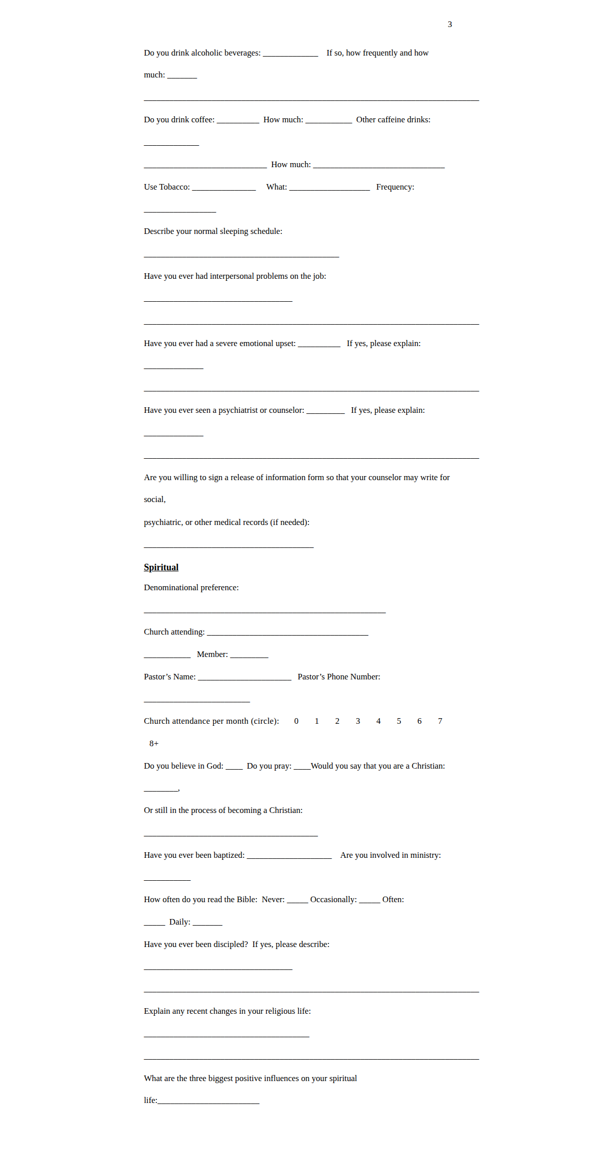3
Do you drink alcoholic beverages: _____________ If so, how frequently and how much: _______
_______________________________________________________________________________
Do you drink coffee: __________ How much: ___________ Other caffeine drinks: _____________
_____________________________ How much: _______________________________
Use Tobacco: _______________ What: ___________________ Frequency: _________________
Describe your normal sleeping schedule: ______________________________________________
Have you ever had interpersonal problems on the job: ___________________________________
_______________________________________________________________________________
Have you ever had a severe emotional upset: __________ If yes, please explain: ______________
_______________________________________________________________________________
Have you ever seen a psychiatrist or counselor: _________ If yes, please explain: ______________
_______________________________________________________________________________
Are you willing to sign a release of information form so that your counselor may write for social,
psychiatric, or other medical records (if needed): ________________________________________
Spiritual
Denominational preference: _________________________________________________________
Church attending: ______________________________________ ___________ Member: _________
Pastor’s Name: ______________________ Pastor’s Phone Number: _________________________
Church attendance per month (circle): 012345678+
Do you believe in God: ____ Do you pray: ____Would you say that you are a Christian: ________,
Or still in the process of becoming a Christian: _________________________________________
Have you ever been baptized: ____________________ Are you involved in ministry: ___________
How often do you read the Bible: Never: _____ Occasionally: _____ Often: _____ Daily: _______
Have you ever been discipled? If yes, please describe: ___________________________________
_______________________________________________________________________________
Explain any recent changes in your religious life: _______________________________________
_______________________________________________________________________________
What are the three biggest positive influences on your spiritual life:________________________